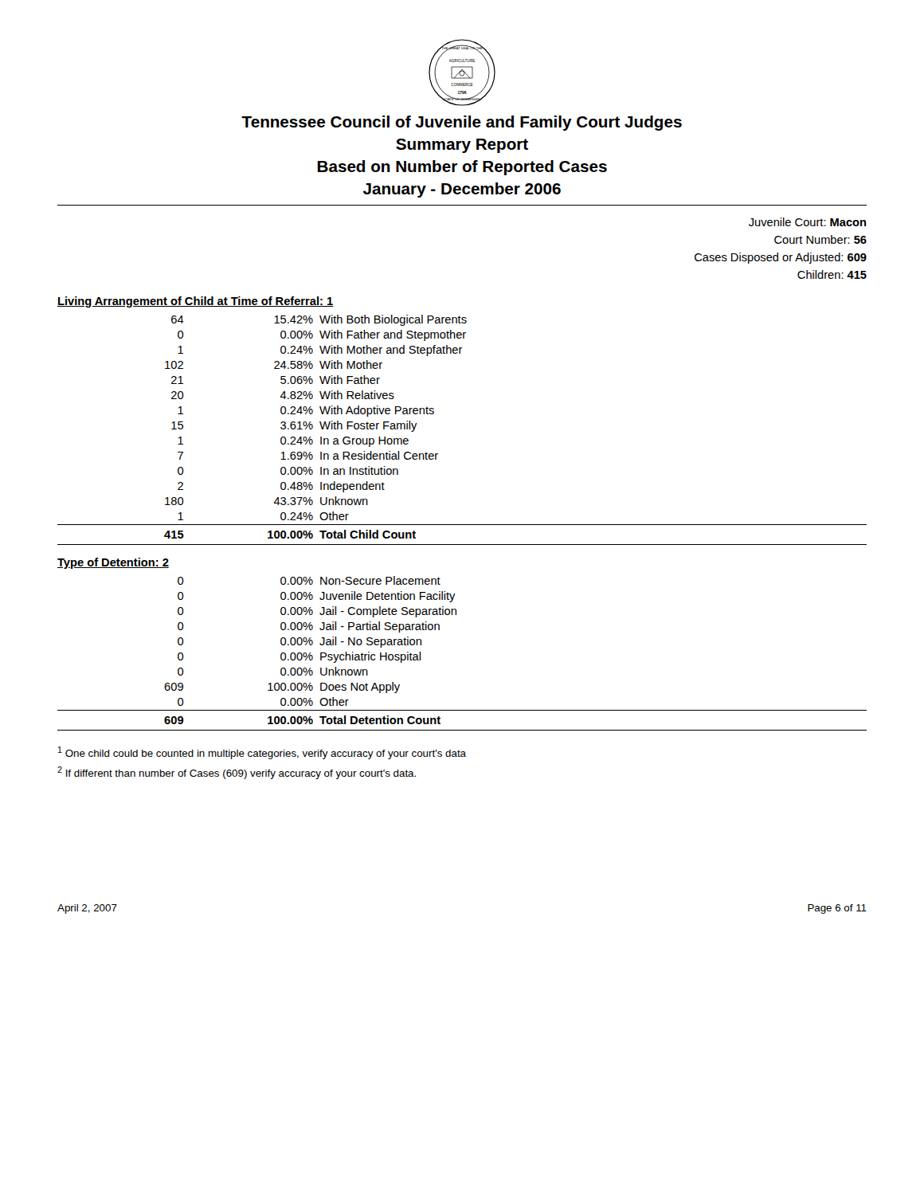THE GREAT SEAL OF THE STATE OF TENNESSEE AGRICULTURE COMMERCE 1796
Tennessee Council of Juvenile and Family Court Judges
Summary Report
Based on Number of Reported Cases
January - December 2006
Juvenile Court: Macon
Court Number: 56
Cases Disposed or Adjusted: 609
Children: 415
Living Arrangement of Child at Time of Referral: 1
| 64 | 15.42% | With Both Biological Parents |
| 0 | 0.00% | With Father and Stepmother |
| 1 | 0.24% | With Mother and Stepfather |
| 102 | 24.58% | With Mother |
| 21 | 5.06% | With Father |
| 20 | 4.82% | With Relatives |
| 1 | 0.24% | With Adoptive Parents |
| 15 | 3.61% | With Foster Family |
| 1 | 0.24% | In a Group Home |
| 7 | 1.69% | In a Residential Center |
| 0 | 0.00% | In an Institution |
| 2 | 0.48% | Independent |
| 180 | 43.37% | Unknown |
| 1 | 0.24% | Other |
| 415 | 100.00% | Total Child Count |
Type of Detention: 2
| 0 | 0.00% | Non-Secure Placement |
| 0 | 0.00% | Juvenile Detention Facility |
| 0 | 0.00% | Jail - Complete Separation |
| 0 | 0.00% | Jail - Partial Separation |
| 0 | 0.00% | Jail - No Separation |
| 0 | 0.00% | Psychiatric Hospital |
| 0 | 0.00% | Unknown |
| 609 | 100.00% | Does Not Apply |
| 0 | 0.00% | Other |
| 609 | 100.00% | Total Detention Count |
1 One child could be counted in multiple categories, verify accuracy of your court's data
2 If different than number of Cases (609) verify accuracy of your court's data.
April 2, 2007 Page 6 of 11